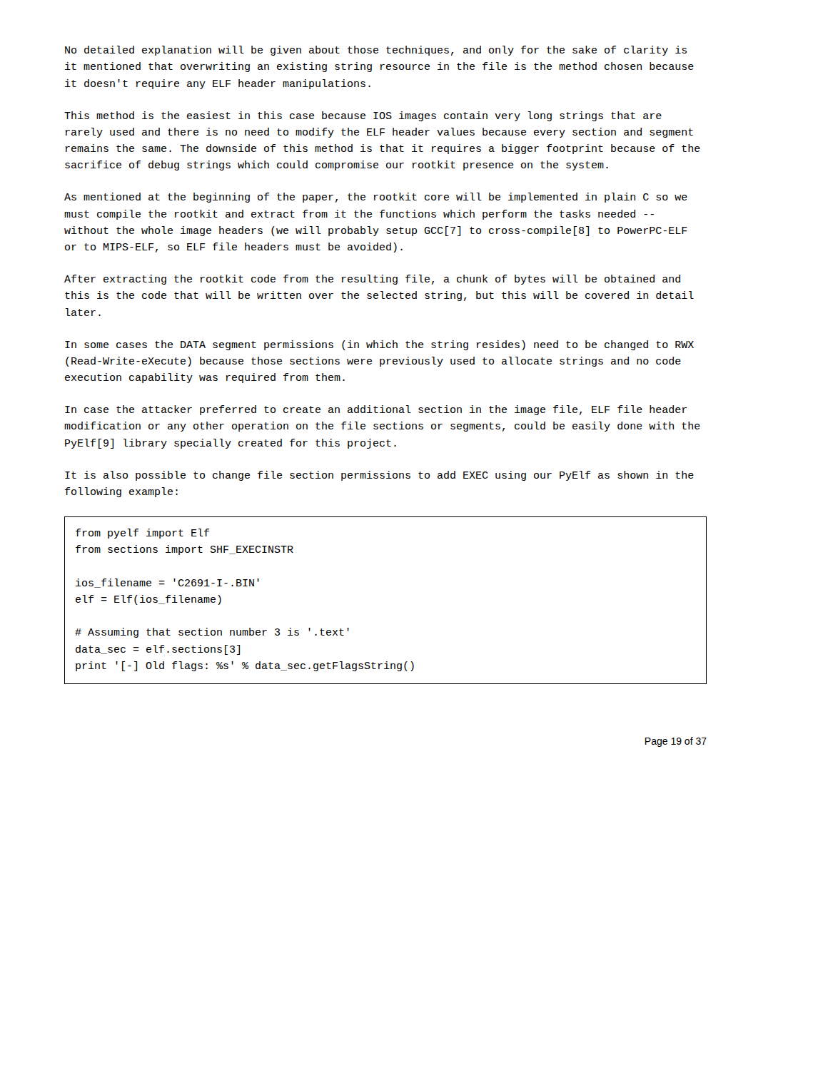No detailed explanation will be given about those techniques, and only for the sake of clarity is it mentioned that overwriting an existing string resource in the file is the method chosen because it doesn't require any ELF header manipulations.
This method is the easiest in this case because IOS images contain very long strings that are rarely used and there is no need to modify the ELF header values because every section and segment remains the same. The downside of this method is that it requires a bigger footprint because of the sacrifice of debug strings which could compromise our rootkit presence on the system.
As mentioned at the beginning of the paper, the rootkit core will be implemented in plain C so we must compile the rootkit and extract from it the functions which perform the tasks needed -- without the whole image headers (we will probably setup GCC[7] to cross-compile[8] to PowerPC-ELF or to MIPS-ELF, so ELF file headers must be avoided).
After extracting the rootkit code from the resulting file, a chunk of bytes will be obtained and this is the code that will be written over the selected string, but this will be covered in detail later.
In some cases the DATA segment permissions (in which the string resides) need to be changed to RWX (Read-Write-eXecute) because those sections were previously used to allocate strings and no code execution capability was required from them.
In case the attacker preferred to create an additional section in the image file, ELF file header modification or any other operation on the file sections or segments, could be easily done with the PyElf[9] library specially created for this project.
It is also possible to change file section permissions to add EXEC using our PyElf as shown in the following example:
from pyelf import Elf
from sections import SHF_EXECINSTR

ios_filename = 'C2691-I-.BIN'
elf = Elf(ios_filename)

# Assuming that section number 3 is '.text'
data_sec = elf.sections[3]
print '[-] Old flags: %s' % data_sec.getFlagsString()
Page 19 of 37